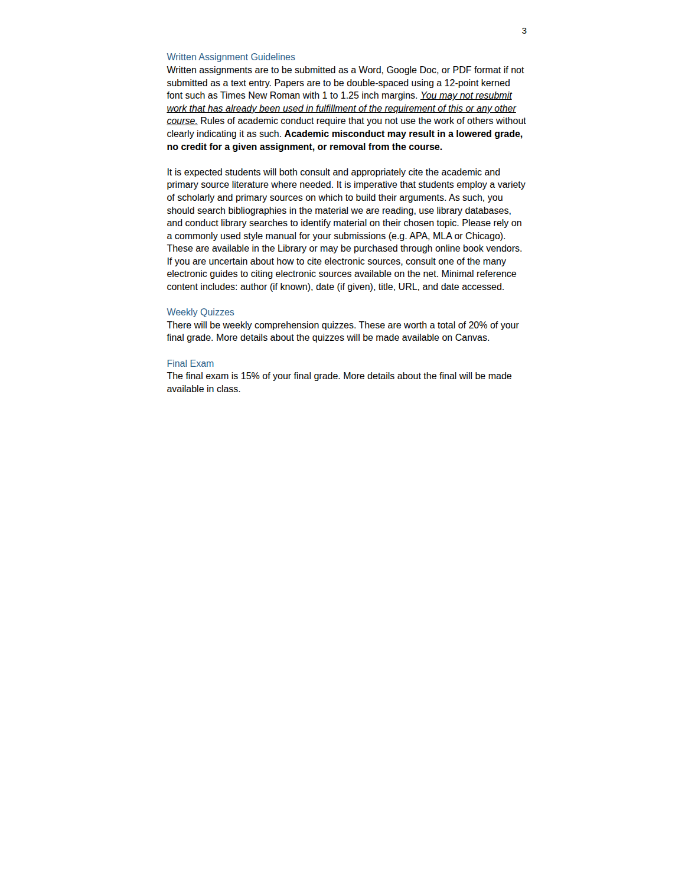3
Written Assignment Guidelines
Written assignments are to be submitted as a Word, Google Doc, or PDF format if not submitted as a text entry. Papers are to be double-spaced using a 12-point kerned font such as Times New Roman with 1 to 1.25 inch margins. You may not resubmit work that has already been used in fulfillment of the requirement of this or any other course. Rules of academic conduct require that you not use the work of others without clearly indicating it as such. Academic misconduct may result in a lowered grade, no credit for a given assignment, or removal from the course.
It is expected students will both consult and appropriately cite the academic and primary source literature where needed. It is imperative that students employ a variety of scholarly and primary sources on which to build their arguments. As such, you should search bibliographies in the material we are reading, use library databases, and conduct library searches to identify material on their chosen topic. Please rely on a commonly used style manual for your submissions (e.g. APA, MLA or Chicago). These are available in the Library or may be purchased through online book vendors. If you are uncertain about how to cite electronic sources, consult one of the many electronic guides to citing electronic sources available on the net. Minimal reference content includes: author (if known), date (if given), title, URL, and date accessed.
Weekly Quizzes
There will be weekly comprehension quizzes. These are worth a total of 20% of your final grade. More details about the quizzes will be made available on Canvas.
Final Exam
The final exam is 15% of your final grade. More details about the final will be made available in class.